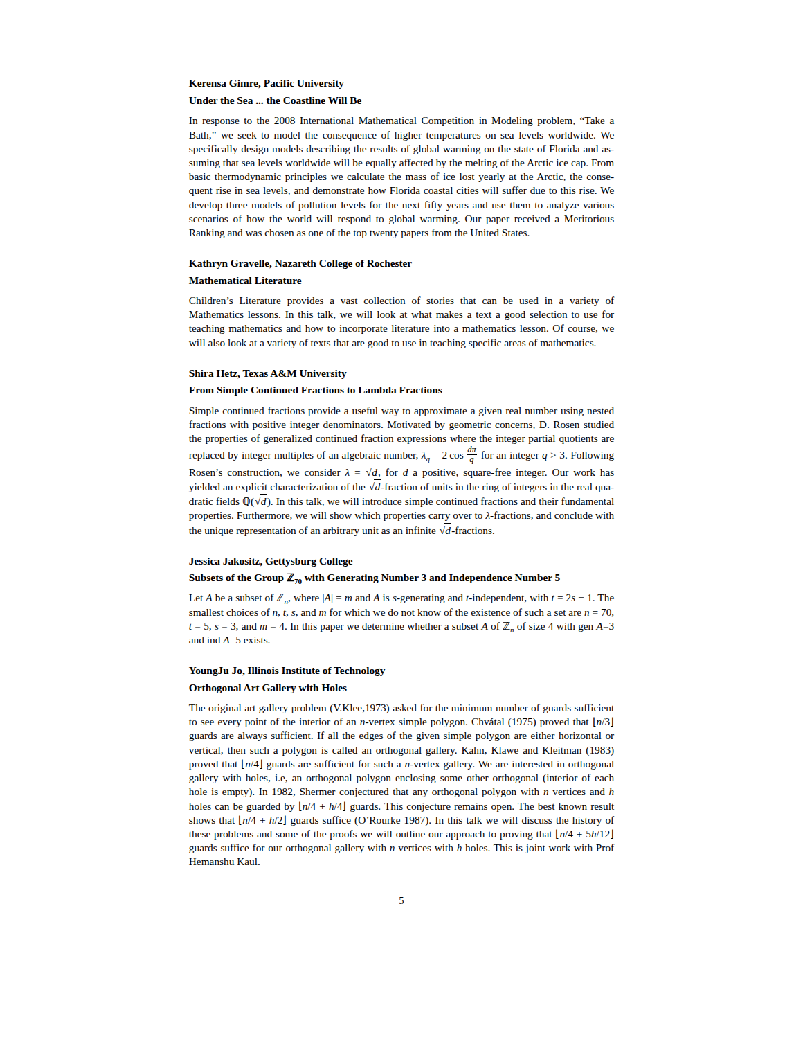Kerensa Gimre, Pacific University
Under the Sea ... the Coastline Will Be
In response to the 2008 International Mathematical Competition in Modeling problem, “Take a Bath,” we seek to model the consequence of higher temperatures on sea levels worldwide. We specifically design models describing the results of global warming on the state of Florida and assuming that sea levels worldwide will be equally affected by the melting of the Arctic ice cap. From basic thermodynamic principles we calculate the mass of ice lost yearly at the Arctic, the consequent rise in sea levels, and demonstrate how Florida coastal cities will suffer due to this rise. We develop three models of pollution levels for the next fifty years and use them to analyze various scenarios of how the world will respond to global warming. Our paper received a Meritorious Ranking and was chosen as one of the top twenty papers from the United States.
Kathryn Gravelle, Nazareth College of Rochester
Mathematical Literature
Children’s Literature provides a vast collection of stories that can be used in a variety of Mathematics lessons. In this talk, we will look at what makes a text a good selection to use for teaching mathematics and how to incorporate literature into a mathematics lesson. Of course, we will also look at a variety of texts that are good to use in teaching specific areas of mathematics.
Shira Hetz, Texas A&M University
From Simple Continued Fractions to Lambda Fractions
Simple continued fractions provide a useful way to approximate a given real number using nested fractions with positive integer denominators. Motivated by geometric concerns, D. Rosen studied the properties of generalized continued fraction expressions where the integer partial quotients are replaced by integer multiples of an algebraic number, λq = 2 cos dπ q for an integer q > 3. Following Rosen’s construction, we consider λ = √d, for d a positive, square-free integer. Our work has yielded an explicit characterization of the √d-fraction of units in the ring of integers in the real quadratic fields ℚ(√d). In this talk, we will introduce simple continued fractions and their fundamental properties. Furthermore, we will show which properties carry over to λ-fractions, and conclude with the unique representation of an arbitrary unit as an infinite √d-fractions.
Jessica Jakositz, Gettysburg College
Subsets of the Group ℤ70 with Generating Number 3 and Independence Number 5
Let A be a subset of ℤn, where |A| = m and A is s-generating and t-independent, with t = 2s − 1. The smallest choices of n, t, s, and m for which we do not know of the existence of such a set are n = 70, t = 5, s = 3, and m = 4. In this paper we determine whether a subset A of ℤn of size 4 with gen A=3 and ind A=5 exists.
YoungJu Jo, Illinois Institute of Technology
Orthogonal Art Gallery with Holes
The original art gallery problem (V.Klee,1973) asked for the minimum number of guards sufficient to see every point of the interior of an n-vertex simple polygon. Chvátal (1975) proved that ⌊n/3⌋ guards are always sufficient. If all the edges of the given simple polygon are either horizontal or vertical, then such a polygon is called an orthogonal gallery. Kahn, Klawe and Kleitman (1983) proved that ⌊n/4⌋ guards are sufficient for such a n-vertex gallery. We are interested in orthogonal gallery with holes, i.e, an orthogonal polygon enclosing some other orthogonal (interior of each hole is empty). In 1982, Shermer conjectured that any orthogonal polygon with n vertices and h holes can be guarded by ⌊n/4 + h/4⌋ guards. This conjecture remains open. The best known result shows that ⌊n/4 + h/2⌋ guards suffice (O’Rourke 1987). In this talk we will discuss the history of these problems and some of the proofs we will outline our approach to proving that ⌊n/4 + 5h/12⌋ guards suffice for our orthogonal gallery with n vertices with h holes. This is joint work with Prof Hemanshu Kaul.
5